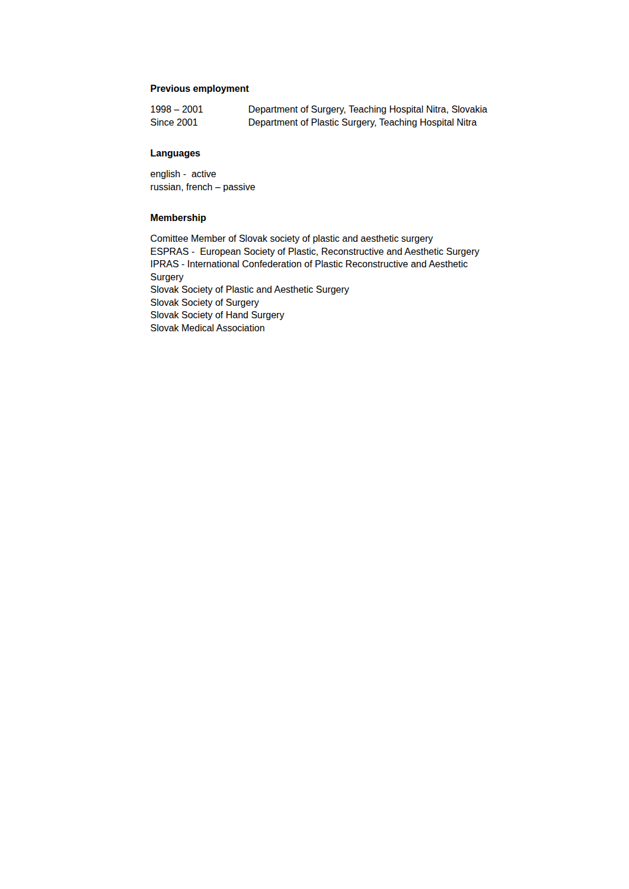Previous employment
| 1998 – 2001 | Department of Surgery, Teaching Hospital Nitra, Slovakia |
| Since 2001 | Department of Plastic Surgery, Teaching Hospital Nitra |
Languages
english - active
russian, french – passive
Membership
Comittee Member of Slovak society of plastic and aesthetic surgery
ESPRAS - European Society of Plastic, Reconstructive and Aesthetic Surgery
IPRAS - International Confederation of Plastic Reconstructive and Aesthetic Surgery
Slovak Society of Plastic and Aesthetic Surgery
Slovak Society of Surgery
Slovak Society of Hand Surgery
Slovak Medical Association